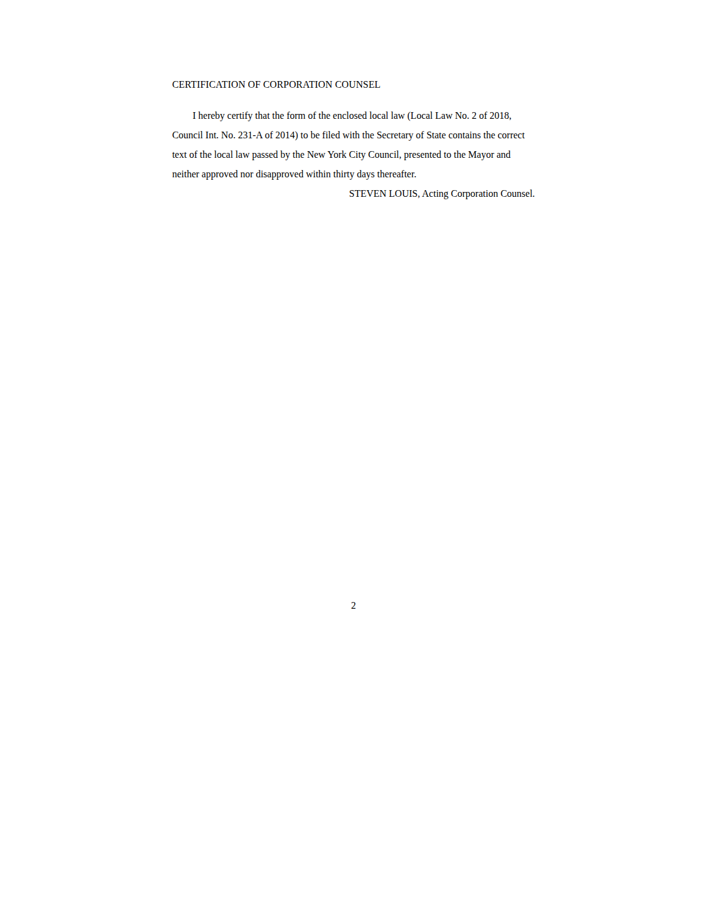CERTIFICATION OF CORPORATION COUNSEL
I hereby certify that the form of the enclosed local law (Local Law No. 2 of 2018, Council Int. No. 231-A of 2014) to be filed with the Secretary of State contains the correct text of the local law passed by the New York City Council, presented to the Mayor and neither approved nor disapproved within thirty days thereafter.
STEVEN LOUIS, Acting Corporation Counsel.
2